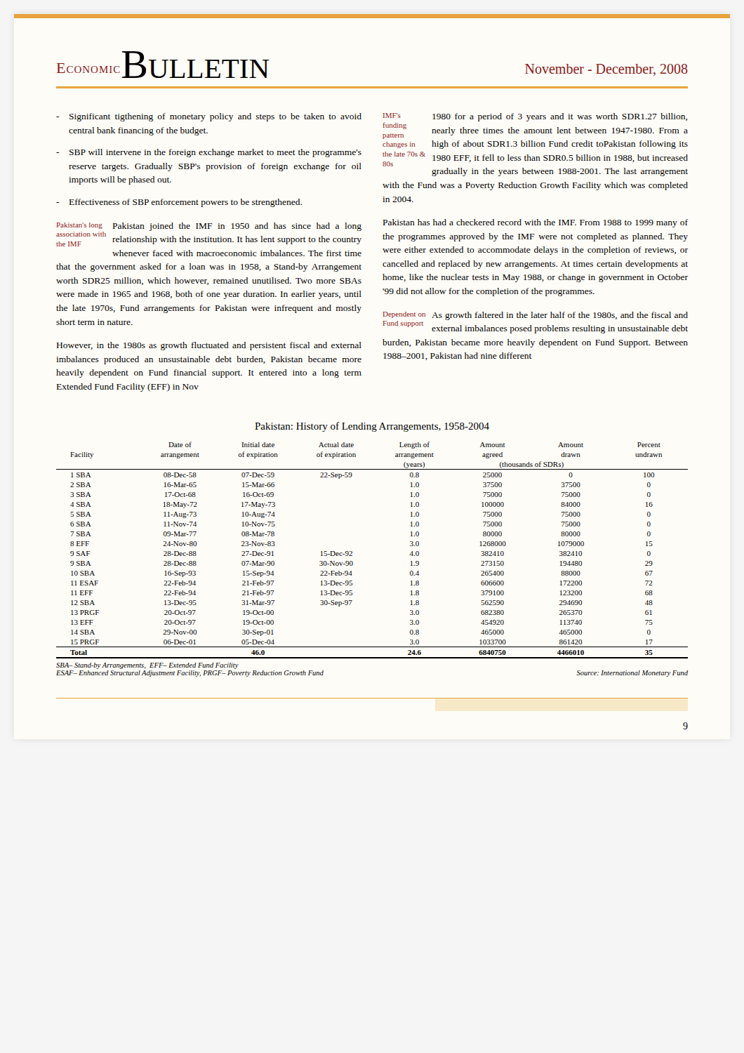Economic Bulletin
November - December, 2008
Significant tigthening of monetary policy and steps to be taken to avoid central bank financing of the budget.
SBP will intervene in the foreign exchange market to meet the programme's reserve targets. Gradually SBP's provision of foreign exchange for oil imports will be phased out.
Effectiveness of SBP enforcement powers to be strengthened.
Pakistan's long association with the IMF
Pakistan joined the IMF in 1950 and has since had a long relationship with the institution. It has lent support to the country whenever faced with macroeconomic imbalances. The first time that the government asked for a loan was in 1958, a Stand-by Arrangement worth SDR25 million, which however, remained unutilised. Two more SBAs were made in 1965 and 1968, both of one year duration. In earlier years, until the late 1970s, Fund arrangements for Pakistan were infrequent and mostly short term in nature.
However, in the 1980s as growth fluctuated and persistent fiscal and external imbalances produced an unsustainable debt burden, Pakistan became more heavily dependent on Fund financial support. It entered into a long term Extended Fund Facility (EFF) in Nov
IMF's funding pattern changes in the late 70s & 80s
1980 for a period of 3 years and it was worth SDR1.27 billion, nearly three times the amount lent between 1947-1980. From a high of about SDR1.3 billion Fund credit toPakistan following its 1980 EFF, it fell to less than SDR0.5 billion in 1988, but increased gradually in the years between 1988-2001. The last arrangement with the Fund was a Poverty Reduction Growth Facility which was completed in 2004.
Pakistan has had a checkered record with the IMF. From 1988 to 1999 many of the programmes approved by the IMF were not completed as planned. They were either extended to accommodate delays in the completion of reviews, or cancelled and replaced by new arrangements. At times certain developments at home, like the nuclear tests in May 1988, or change in government in October '99 did not allow for the completion of the programmes.
Dependent on Fund support
As growth faltered in the later half of the 1980s, and the fiscal and external imbalances posed problems resulting in unsustainable debt burden, Pakistan became more heavily dependent on Fund Support. Between 1988–2001, Pakistan had nine different
Pakistan: History of Lending Arrangements, 1958-2004
| | Date of | Initial date | Actual date | Length of | Amount | Amount | Percent |
| --- | --- | --- | --- | --- | --- | --- | --- |
| Facility | arrangement | of expiration | of expiration | arrangement | agreed | drawn | undrawn |
| | | | | (years) | (thousands of SDRs) | |
| 1 SBA | 08-Dec-58 | 07-Dec-59 | 22-Sep-59 | 0.8 | 25000 | 0 | 100 |
| 2 SBA | 16-Mar-65 | 15-Mar-66 | | 1.0 | 37500 | 37500 | 0 |
| 3 SBA | 17-Oct-68 | 16-Oct-69 | | 1.0 | 75000 | 75000 | 0 |
| 4 SBA | 18-May-72 | 17-May-73 | | 1.0 | 100000 | 84000 | 16 |
| 5 SBA | 11-Aug-73 | 10-Aug-74 | | 1.0 | 75000 | 75000 | 0 |
| 6 SBA | 11-Nov-74 | 10-Nov-75 | | 1.0 | 75000 | 75000 | 0 |
| 7 SBA | 09-Mar-77 | 08-Mar-78 | | 1.0 | 80000 | 80000 | 0 |
| 8 EFF | 24-Nov-80 | 23-Nov-83 | | 3.0 | 1268000 | 1079000 | 15 |
| 9 SAF | 28-Dec-88 | 27-Dec-91 | 15-Dec-92 | 4.0 | 382410 | 382410 | 0 |
| 9 SBA | 28-Dec-88 | 07-Mar-90 | 30-Nov-90 | 1.9 | 273150 | 194480 | 29 |
| 10 SBA | 16-Sep-93 | 15-Sep-94 | 22-Feb-94 | 0.4 | 265400 | 88000 | 67 |
| 11 ESAF | 22-Feb-94 | 21-Feb-97 | 13-Dec-95 | 1.8 | 606600 | 172200 | 72 |
| 11 EFF | 22-Feb-94 | 21-Feb-97 | 13-Dec-95 | 1.8 | 379100 | 123200 | 68 |
| 12 SBA | 13-Dec-95 | 31-Mar-97 | 30-Sep-97 | 1.8 | 562590 | 294690 | 48 |
| 13 PRGF | 20-Oct-97 | 19-Oct-00 | | 3.0 | 682380 | 265370 | 61 |
| 13 EFF | 20-Oct-97 | 19-Oct-00 | | 3.0 | 454920 | 113740 | 75 |
| 14 SBA | 29-Nov-00 | 30-Sep-01 | | 0.8 | 465000 | 465000 | 0 |
| 15 PRGF | 06-Dec-01 | 05-Dec-04 | | 3.0 | 1033700 | 861420 | 17 |
| Total | | 46.0 | | 24.6 | 6840750 | 4466010 | 35 |
SBA– Stand-by Arrangements, EFF– Extended Fund Facility
ESAF– Enhanced Structural Adjustment Facility, PRGF– Poverty Reduction Growth Fund
Source: International Monetary Fund
9